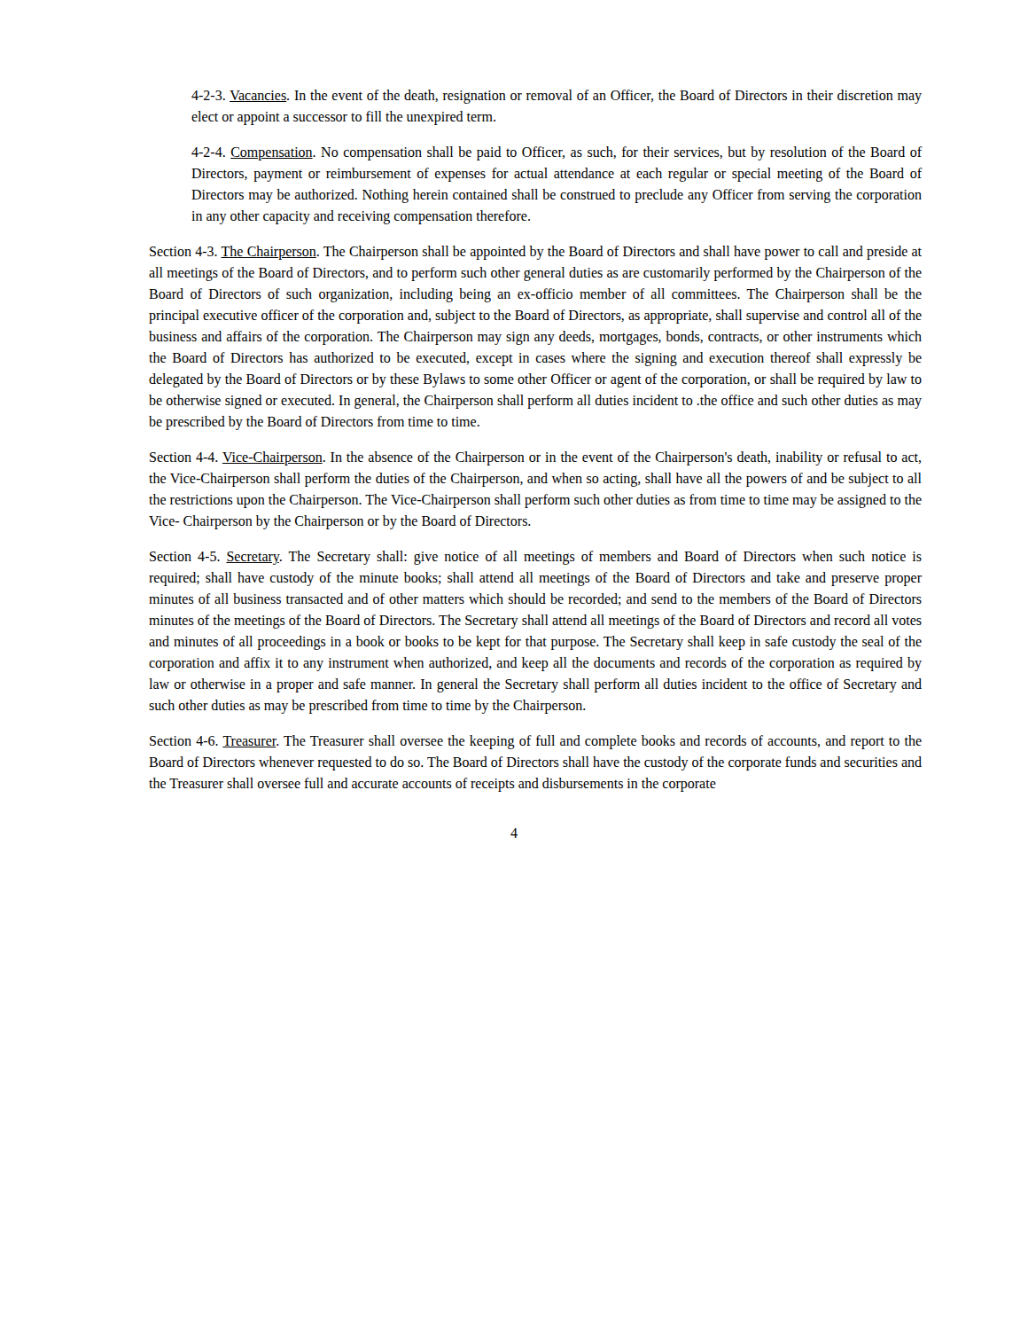4-2-3. Vacancies. In the event of the death, resignation or removal of an Officer, the Board of Directors in their discretion may elect or appoint a successor to fill the unexpired term.
4-2-4. Compensation. No compensation shall be paid to Officer, as such, for their services, but by resolution of the Board of Directors, payment or reimbursement of expenses for actual attendance at each regular or special meeting of the Board of Directors may be authorized. Nothing herein contained shall be construed to preclude any Officer from serving the corporation in any other capacity and receiving compensation therefore.
Section 4-3. The Chairperson. The Chairperson shall be appointed by the Board of Directors and shall have power to call and preside at all meetings of the Board of Directors, and to perform such other general duties as are customarily performed by the Chairperson of the Board of Directors of such organization, including being an ex-officio member of all committees. The Chairperson shall be the principal executive officer of the corporation and, subject to the Board of Directors, as appropriate, shall supervise and control all of the business and affairs of the corporation. The Chairperson may sign any deeds, mortgages, bonds, contracts, or other instruments which the Board of Directors has authorized to be executed, except in cases where the signing and execution thereof shall expressly be delegated by the Board of Directors or by these Bylaws to some other Officer or agent of the corporation, or shall be required by law to be otherwise signed or executed. In general, the Chairperson shall perform all duties incident to .the office and such other duties as may be prescribed by the Board of Directors from time to time.
Section 4-4. Vice-Chairperson. In the absence of the Chairperson or in the event of the Chairperson's death, inability or refusal to act, the Vice-Chairperson shall perform the duties of the Chairperson, and when so acting, shall have all the powers of and be subject to all the restrictions upon the Chairperson. The Vice-Chairperson shall perform such other duties as from time to time may be assigned to the Vice- Chairperson by the Chairperson or by the Board of Directors.
Section 4-5. Secretary. The Secretary shall: give notice of all meetings of members and Board of Directors when such notice is required; shall have custody of the minute books; shall attend all meetings of the Board of Directors and take and preserve proper minutes of all business transacted and of other matters which should be recorded; and send to the members of the Board of Directors minutes of the meetings of the Board of Directors. The Secretary shall attend all meetings of the Board of Directors and record all votes and minutes of all proceedings in a book or books to be kept for that purpose. The Secretary shall keep in safe custody the seal of the corporation and affix it to any instrument when authorized, and keep all the documents and records of the corporation as required by law or otherwise in a proper and safe manner. In general the Secretary shall perform all duties incident to the office of Secretary and such other duties as may be prescribed from time to time by the Chairperson.
Section 4-6. Treasurer. The Treasurer shall oversee the keeping of full and complete books and records of accounts, and report to the Board of Directors whenever requested to do so. The Board of Directors shall have the custody of the corporate funds and securities and the Treasurer shall oversee full and accurate accounts of receipts and disbursements in the corporate
4